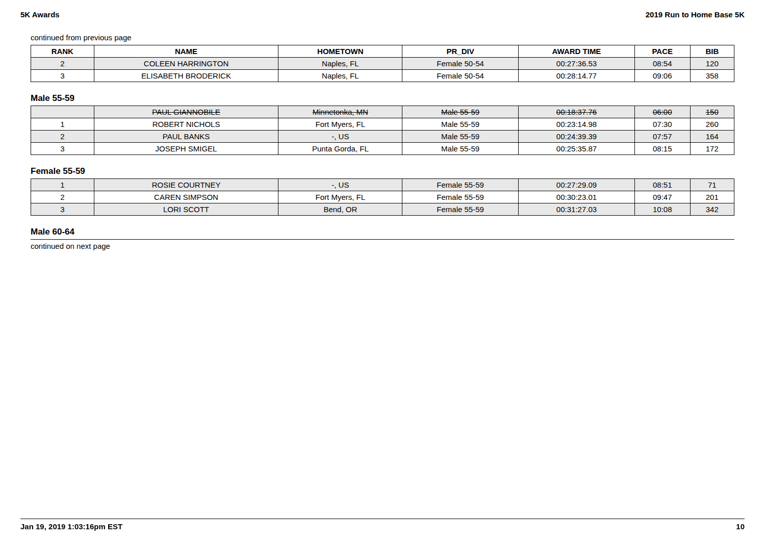5K Awards 2019 Run to Home Base 5K
continued from previous page
| RANK | NAME | HOMETOWN | PR_DIV | AWARD TIME | PACE | BIB |
| --- | --- | --- | --- | --- | --- | --- |
| 2 | COLEEN HARRINGTON | Naples, FL | Female 50-54 | 00:27:36.53 | 08:54 | 120 |
| 3 | ELISABETH BRODERICK | Naples, FL | Female 50-54 | 00:28:14.77 | 09:06 | 358 |
Male 55-59
| | PAUL GIANNOBILE | Minnetonka, MN | Male 55-59 | 00:18:37.76 | 06:00 | 150 |
| 1 | ROBERT NICHOLS | Fort Myers, FL | Male 55-59 | 00:23:14.98 | 07:30 | 260 |
| 2 | PAUL BANKS | -, US | Male 55-59 | 00:24:39.39 | 07:57 | 164 |
| 3 | JOSEPH SMIGEL | Punta Gorda, FL | Male 55-59 | 00:25:35.87 | 08:15 | 172 |
Female 55-59
| 1 | ROSIE COURTNEY | -, US | Female 55-59 | 00:27:29.09 | 08:51 | 71 |
| 2 | CAREN SIMPSON | Fort Myers, FL | Female 55-59 | 00:30:23.01 | 09:47 | 201 |
| 3 | LORI SCOTT | Bend, OR | Female 55-59 | 00:31:27.03 | 10:08 | 342 |
Male 60-64
continued on next page
Jan 19, 2019 1:03:16pm EST 10